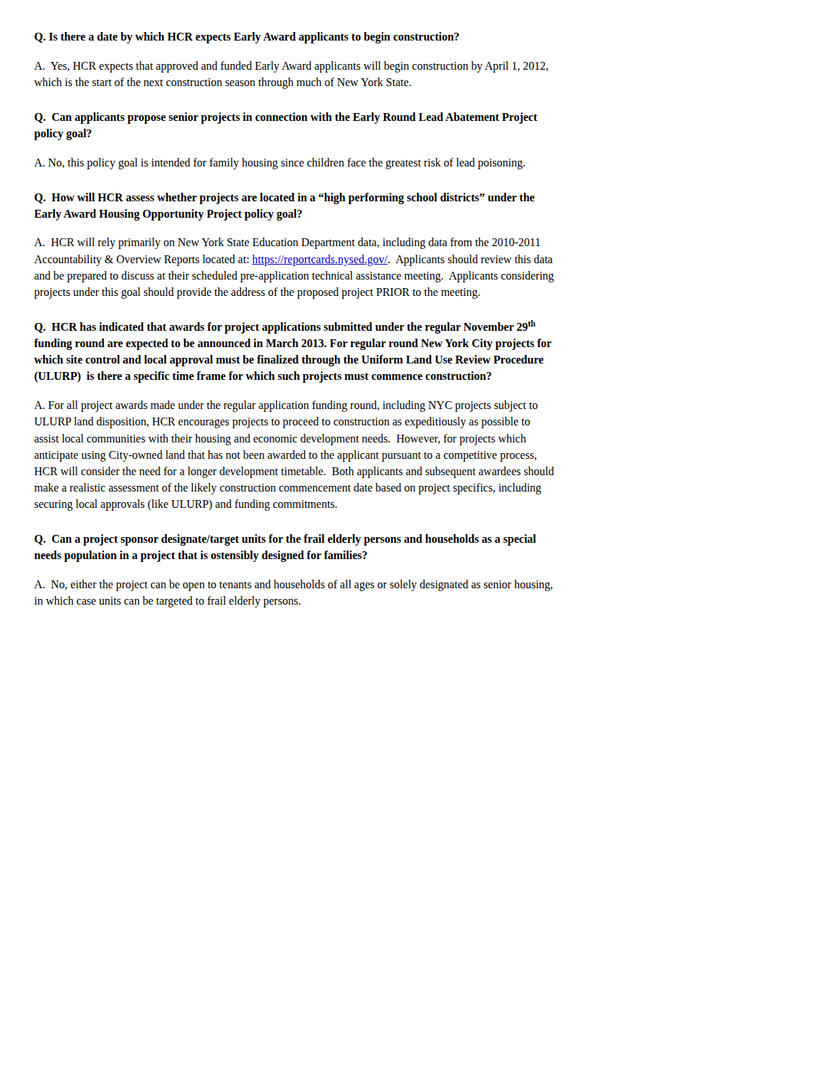Q. Is there a date by which HCR expects Early Award applicants to begin construction?
A. Yes, HCR expects that approved and funded Early Award applicants will begin construction by April 1, 2012, which is the start of the next construction season through much of New York State.
Q. Can applicants propose senior projects in connection with the Early Round Lead Abatement Project policy goal?
A. No, this policy goal is intended for family housing since children face the greatest risk of lead poisoning.
Q. How will HCR assess whether projects are located in a “high performing school districts” under the Early Award Housing Opportunity Project policy goal?
A. HCR will rely primarily on New York State Education Department data, including data from the 2010-2011 Accountability & Overview Reports located at: https://reportcards.nysed.gov/. Applicants should review this data and be prepared to discuss at their scheduled pre-application technical assistance meeting. Applicants considering projects under this goal should provide the address of the proposed project PRIOR to the meeting.
Q. HCR has indicated that awards for project applications submitted under the regular November 29th funding round are expected to be announced in March 2013. For regular round New York City projects for which site control and local approval must be finalized through the Uniform Land Use Review Procedure (ULURP) is there a specific time frame for which such projects must commence construction?
A. For all project awards made under the regular application funding round, including NYC projects subject to ULURP land disposition, HCR encourages projects to proceed to construction as expeditiously as possible to assist local communities with their housing and economic development needs. However, for projects which anticipate using City-owned land that has not been awarded to the applicant pursuant to a competitive process, HCR will consider the need for a longer development timetable. Both applicants and subsequent awardees should make a realistic assessment of the likely construction commencement date based on project specifics, including securing local approvals (like ULURP) and funding commitments.
Q. Can a project sponsor designate/target units for the frail elderly persons and households as a special needs population in a project that is ostensibly designed for families?
A. No, either the project can be open to tenants and households of all ages or solely designated as senior housing, in which case units can be targeted to frail elderly persons.